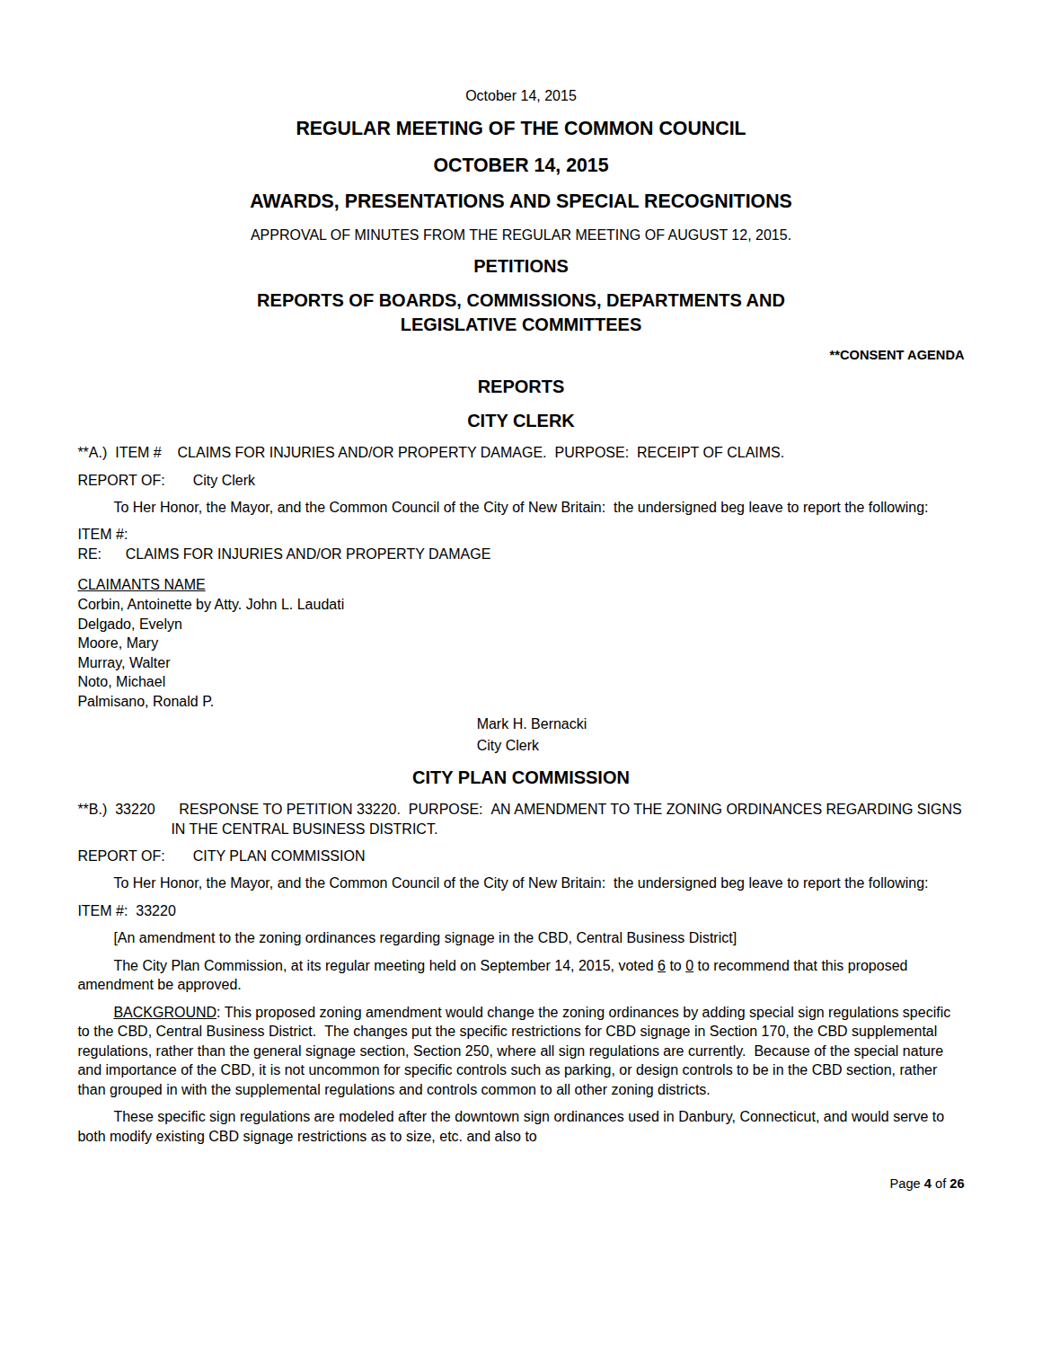October 14, 2015
REGULAR MEETING OF THE COMMON COUNCIL
OCTOBER 14, 2015
AWARDS, PRESENTATIONS AND SPECIAL RECOGNITIONS
APPROVAL OF MINUTES FROM THE REGULAR MEETING OF AUGUST 12, 2015.
PETITIONS
REPORTS OF BOARDS, COMMISSIONS, DEPARTMENTS AND
LEGISLATIVE COMMITTEES
**CONSENT AGENDA
REPORTS
CITY CLERK
**A.) ITEM # CLAIMS FOR INJURIES AND/OR PROPERTY DAMAGE. PURPOSE: RECEIPT OF CLAIMS.
REPORT OF: City Clerk
To Her Honor, the Mayor, and the Common Council of the City of New Britain: the undersigned beg leave to report the following:
ITEM #:
RE: CLAIMS FOR INJURIES AND/OR PROPERTY DAMAGE
CLAIMANTS NAME
Corbin, Antoinette by Atty. John L. Laudati
Delgado, Evelyn
Moore, Mary
Murray, Walter
Noto, Michael
Palmisano, Ronald P.
Mark H. Bernacki
City Clerk
CITY PLAN COMMISSION
**B.) 33220 RESPONSE TO PETITION 33220. PURPOSE: AN AMENDMENT TO THE ZONING ORDINANCES REGARDING SIGNS IN THE CENTRAL BUSINESS DISTRICT.
REPORT OF: CITY PLAN COMMISSION
To Her Honor, the Mayor, and the Common Council of the City of New Britain: the undersigned beg leave to report the following:
ITEM #: 33220
[An amendment to the zoning ordinances regarding signage in the CBD, Central Business District]
The City Plan Commission, at its regular meeting held on September 14, 2015, voted 6 to 0 to recommend that this proposed amendment be approved.
BACKGROUND: This proposed zoning amendment would change the zoning ordinances by adding special sign regulations specific to the CBD, Central Business District. The changes put the specific restrictions for CBD signage in Section 170, the CBD supplemental regulations, rather than the general signage section, Section 250, where all sign regulations are currently. Because of the special nature and importance of the CBD, it is not uncommon for specific controls such as parking, or design controls to be in the CBD section, rather than grouped in with the supplemental regulations and controls common to all other zoning districts.
These specific sign regulations are modeled after the downtown sign ordinances used in Danbury, Connecticut, and would serve to both modify existing CBD signage restrictions as to size, etc. and also to
Page 4 of 26